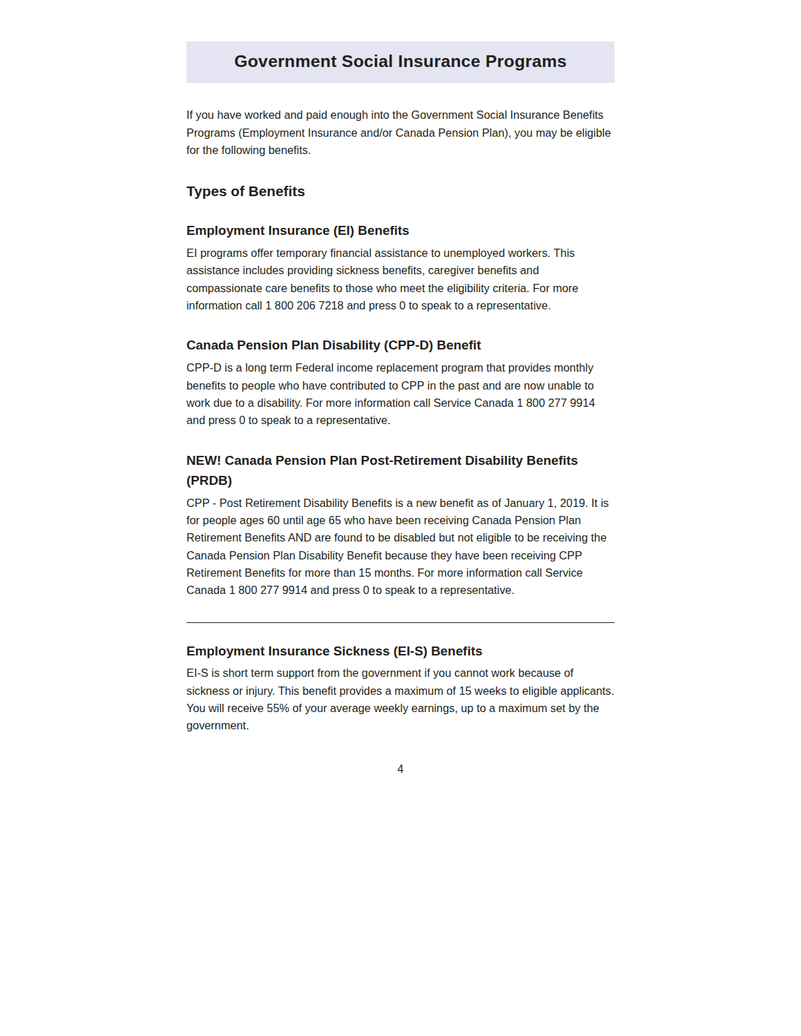Government Social Insurance Programs
If you have worked and paid enough into the Government Social Insurance Benefits Programs (Employment Insurance and/or Canada Pension Plan), you may be eligible for the following benefits.
Types of Benefits
Employment Insurance (EI) Benefits
EI programs offer temporary financial assistance to unemployed workers. This assistance includes providing sickness benefits, caregiver benefits and compassionate care benefits to those who meet the eligibility criteria. For more information call 1 800 206 7218 and press 0 to speak to a representative.
Canada Pension Plan Disability (CPP-D) Benefit
CPP-D is a long term Federal income replacement program that provides monthly benefits to people who have contributed to CPP in the past and are now unable to work due to a disability. For more information call Service Canada 1 800 277 9914 and press 0 to speak to a representative.
NEW! Canada Pension Plan Post-Retirement Disability Benefits (PRDB)
CPP - Post Retirement Disability Benefits is a new benefit as of January 1, 2019. It is for people ages 60 until age 65 who have been receiving Canada Pension Plan Retirement Benefits AND are found to be disabled but not eligible to be receiving the Canada Pension Plan Disability Benefit because they have been receiving CPP Retirement Benefits for more than 15 months. For more information call Service Canada 1 800 277 9914 and press 0 to speak to a representative.
Employment Insurance Sickness (EI-S) Benefits
EI-S is short term support from the government if you cannot work because of sickness or injury. This benefit provides a maximum of 15 weeks to eligible applicants. You will receive 55% of your average weekly earnings, up to a maximum set by the government.
4